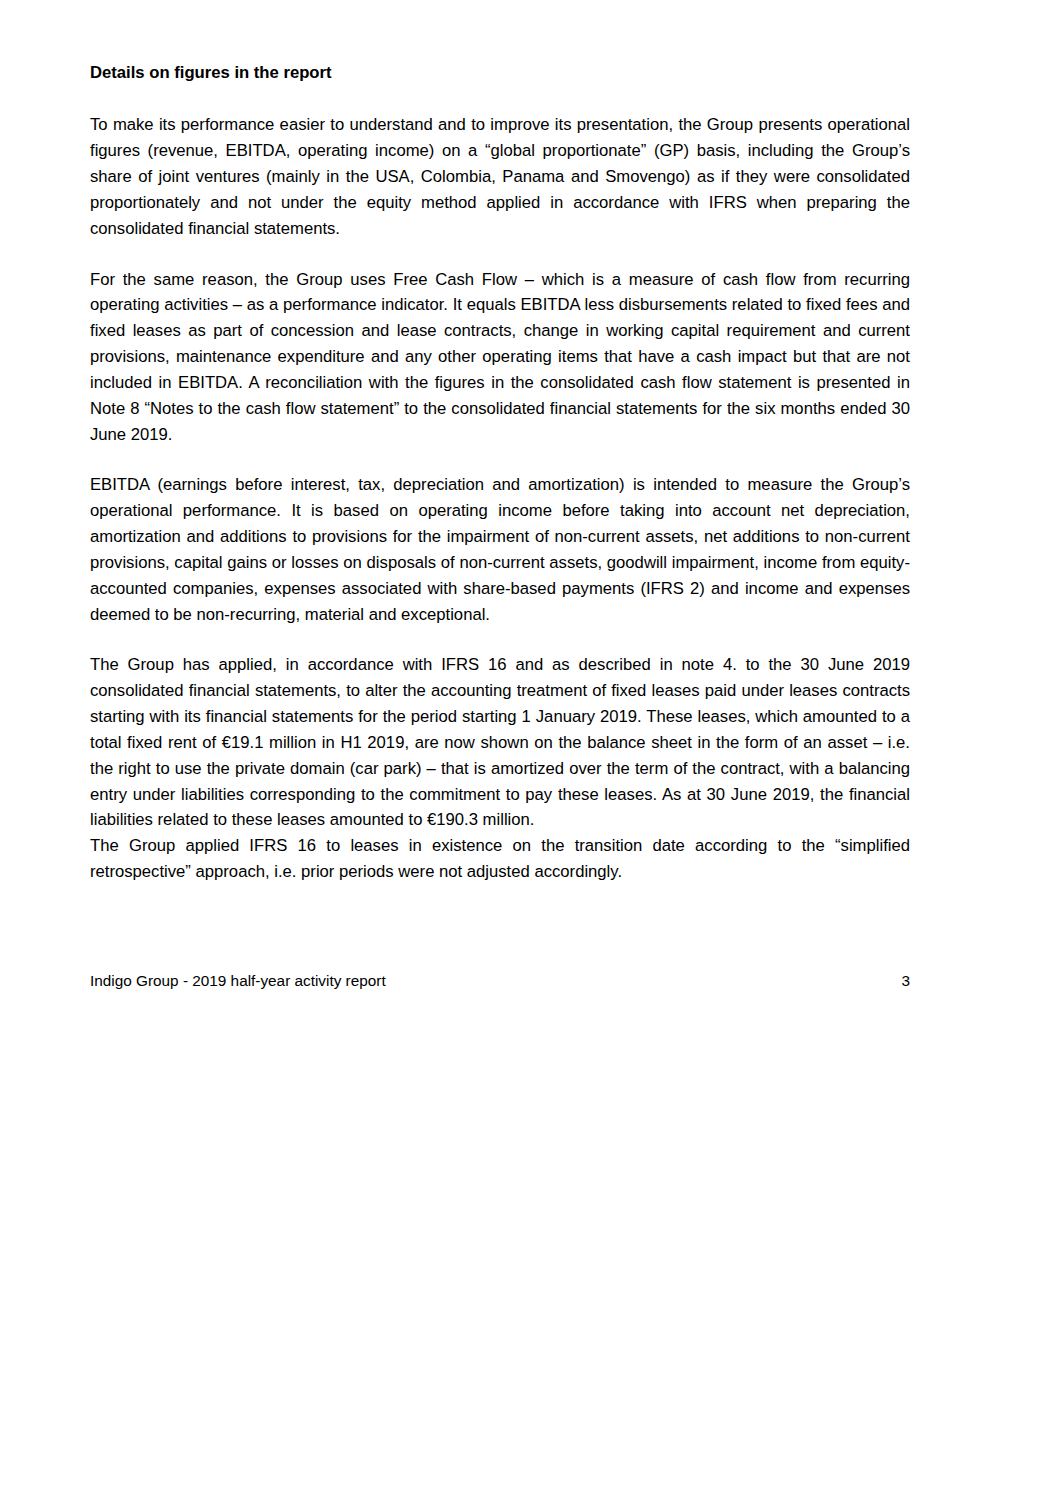Details on figures in the report
To make its performance easier to understand and to improve its presentation, the Group presents operational figures (revenue, EBITDA, operating income) on a “global proportionate” (GP) basis, including the Group’s share of joint ventures (mainly in the USA, Colombia, Panama and Smovengo) as if they were consolidated proportionately and not under the equity method applied in accordance with IFRS when preparing the consolidated financial statements.
For the same reason, the Group uses Free Cash Flow – which is a measure of cash flow from recurring operating activities – as a performance indicator. It equals EBITDA less disbursements related to fixed fees and fixed leases as part of concession and lease contracts, change in working capital requirement and current provisions, maintenance expenditure and any other operating items that have a cash impact but that are not included in EBITDA. A reconciliation with the figures in the consolidated cash flow statement is presented in Note 8 “Notes to the cash flow statement” to the consolidated financial statements for the six months ended 30 June 2019.
EBITDA (earnings before interest, tax, depreciation and amortization) is intended to measure the Group’s operational performance. It is based on operating income before taking into account net depreciation, amortization and additions to provisions for the impairment of non-current assets, net additions to non-current provisions, capital gains or losses on disposals of non-current assets, goodwill impairment, income from equity-accounted companies, expenses associated with share-based payments (IFRS 2) and income and expenses deemed to be non-recurring, material and exceptional.
The Group has applied, in accordance with IFRS 16 and as described in note 4. to the 30 June 2019 consolidated financial statements, to alter the accounting treatment of fixed leases paid under leases contracts starting with its financial statements for the period starting 1 January 2019. These leases, which amounted to a total fixed rent of €19.1 million in H1 2019, are now shown on the balance sheet in the form of an asset – i.e. the right to use the private domain (car park) – that is amortized over the term of the contract, with a balancing entry under liabilities corresponding to the commitment to pay these leases. As at 30 June 2019, the financial liabilities related to these leases amounted to €190.3 million.
The Group applied IFRS 16 to leases in existence on the transition date according to the “simplified retrospective” approach, i.e. prior periods were not adjusted accordingly.
Indigo Group - 2019 half-year activity report 3